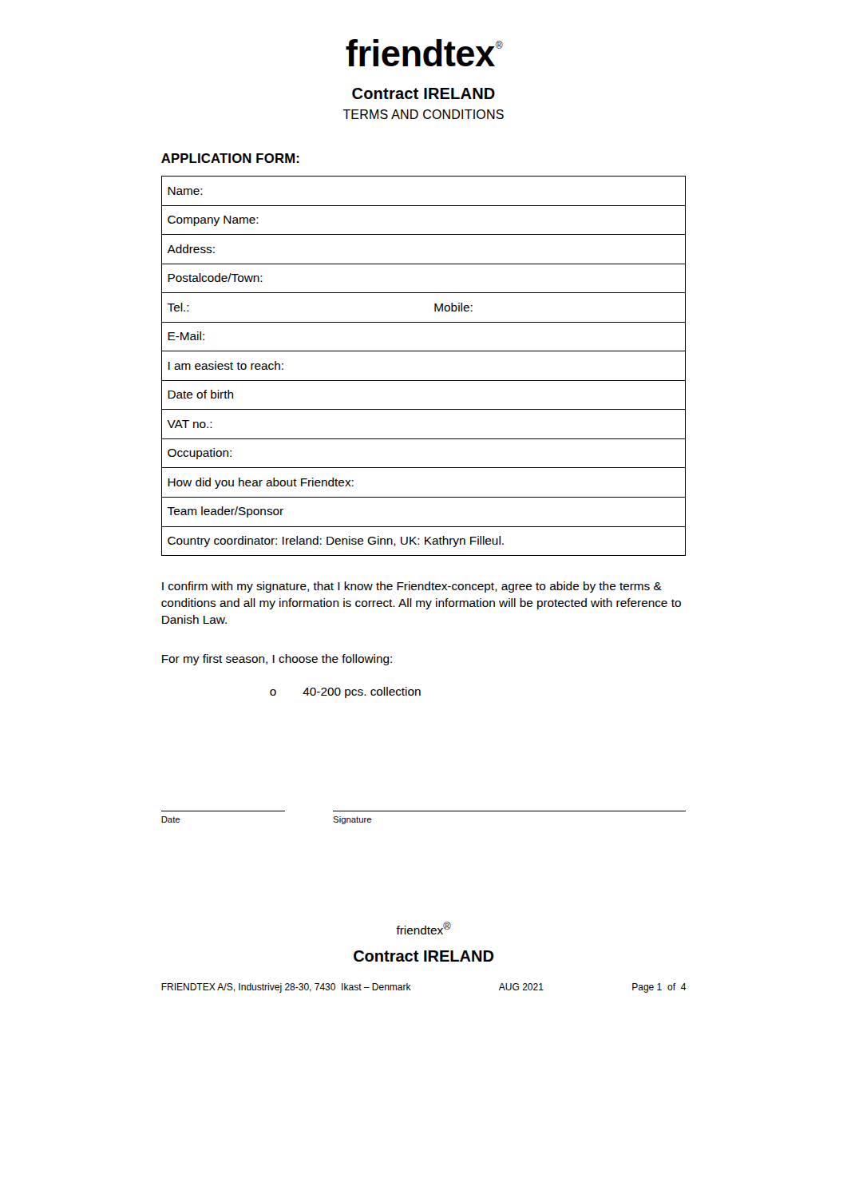friendtex®
Contract IRELAND
TERMS AND CONDITIONS
APPLICATION FORM:
| Name: |
| Company Name: |
| Address: |
| Postalcode/Town: |
| Tel.: Mobile: |
| E-Mail: |
| I am easiest to reach: |
| Date of birth |
| VAT no.: |
| Occupation: |
| How did you hear about Friendtex: |
| Team leader/Sponsor |
| Country coordinator: Ireland: Denise Ginn, UK: Kathryn Filleul. |
I confirm with my signature, that I know the Friendtex-concept, agree to abide by the terms & conditions and all my information is correct. All my information will be protected with reference to Danish Law.
For my first season, I choose the following:
40-200 pcs. collection
Date
Signature
friendtex®
Contract IRELAND
FRIENDTEX A/S, Industrivej 28-30, 7430 Ikast – Denmark
AUG 2021
Page 1 of 4